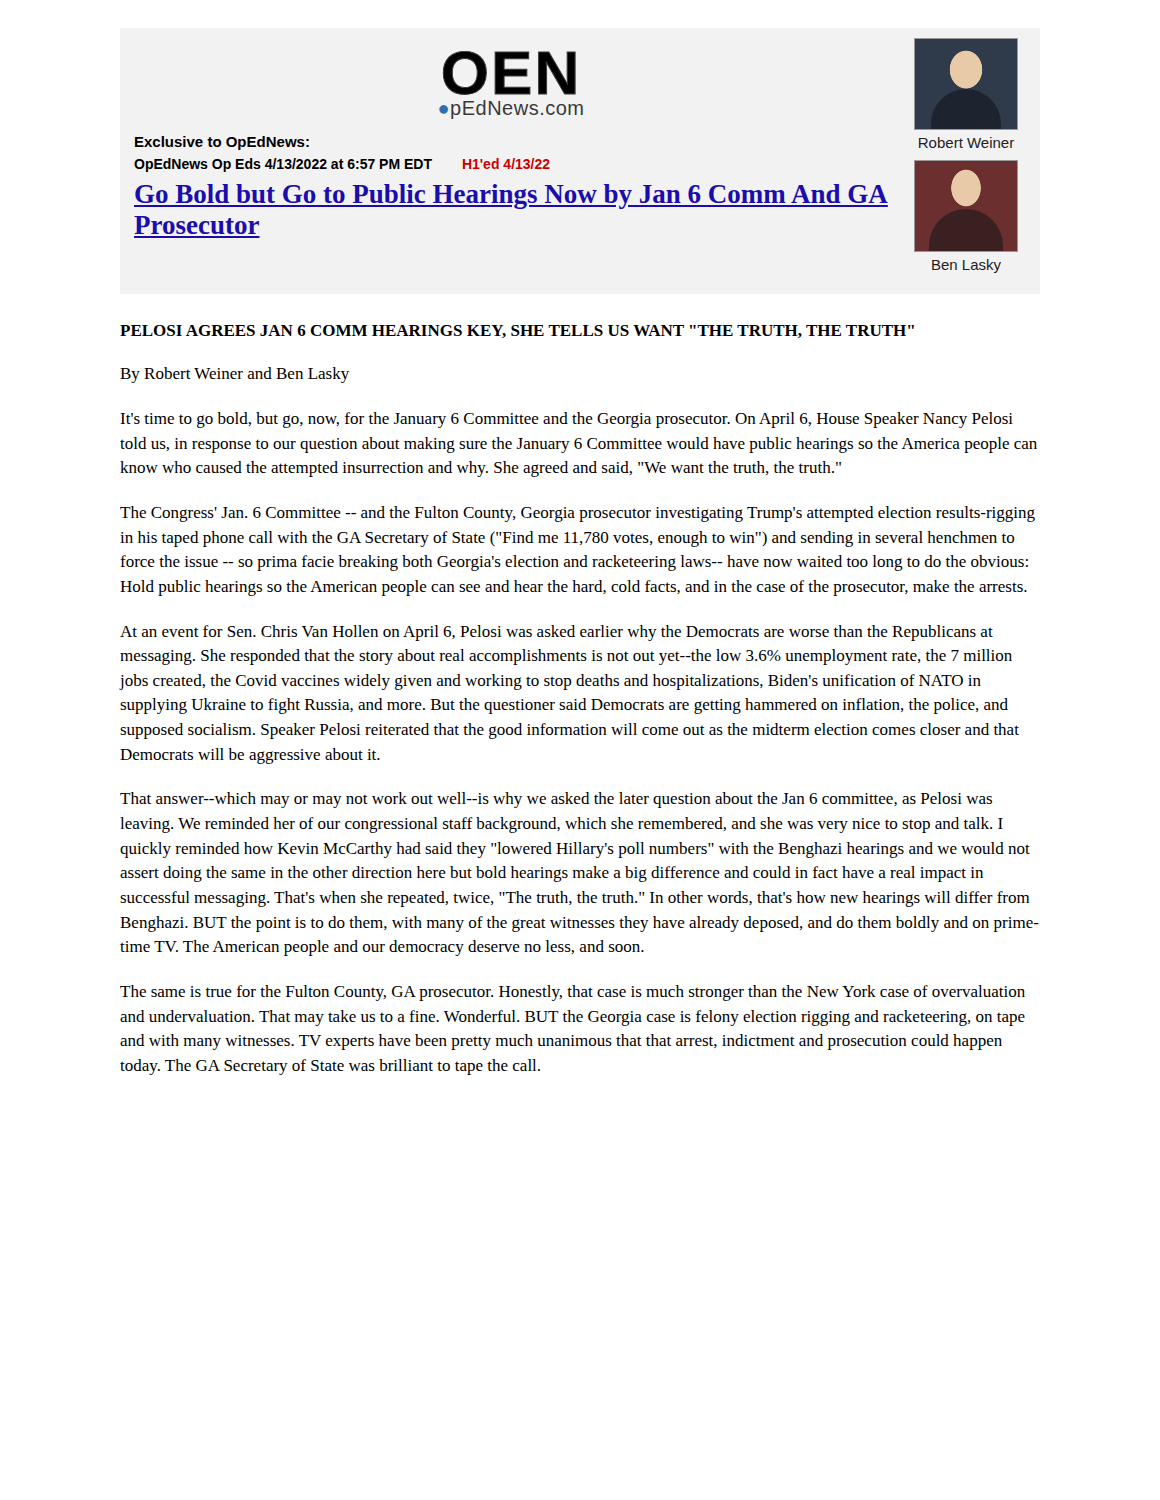OEN
●pEdNews.com
Exclusive to OpEdNews:
OpEdNews Op Eds 4/13/2022 at 6:57 PM EDT H1'ed 4/13/22
Go Bold but Go to Public Hearings Now by Jan 6 Comm And GA Prosecutor
Robert Weiner
Ben Lasky
PELOSI AGREES JAN 6 COMM HEARINGS KEY, SHE TELLS US WANT "THE TRUTH, THE TRUTH"
By Robert Weiner and Ben Lasky
It's time to go bold, but go, now, for the January 6 Committee and the Georgia prosecutor. On April 6, House Speaker Nancy Pelosi told us, in response to our question about making sure the January 6 Committee would have public hearings so the America people can know who caused the attempted insurrection and why. She agreed and said, "We want the truth, the truth."
The Congress' Jan. 6 Committee -- and the Fulton County, Georgia prosecutor investigating Trump's attempted election results-rigging in his taped phone call with the GA Secretary of State ("Find me 11,780 votes, enough to win") and sending in several henchmen to force the issue -- so prima facie breaking both Georgia's election and racketeering laws-- have now waited too long to do the obvious: Hold public hearings so the American people can see and hear the hard, cold facts, and in the case of the prosecutor, make the arrests.
At an event for Sen. Chris Van Hollen on April 6, Pelosi was asked earlier why the Democrats are worse than the Republicans at messaging. She responded that the story about real accomplishments is not out yet--the low 3.6% unemployment rate, the 7 million jobs created, the Covid vaccines widely given and working to stop deaths and hospitalizations, Biden's unification of NATO in supplying Ukraine to fight Russia, and more. But the questioner said Democrats are getting hammered on inflation, the police, and supposed socialism. Speaker Pelosi reiterated that the good information will come out as the midterm election comes closer and that Democrats will be aggressive about it.
That answer--which may or may not work out well--is why we asked the later question about the Jan 6 committee, as Pelosi was leaving. We reminded her of our congressional staff background, which she remembered, and she was very nice to stop and talk. I quickly reminded how Kevin McCarthy had said they "lowered Hillary's poll numbers" with the Benghazi hearings and we would not assert doing the same in the other direction here but bold hearings make a big difference and could in fact have a real impact in successful messaging. That's when she repeated, twice, "The truth, the truth." In other words, that's how new hearings will differ from Benghazi. BUT the point is to do them, with many of the great witnesses they have already deposed, and do them boldly and on prime-time TV. The American people and our democracy deserve no less, and soon.
The same is true for the Fulton County, GA prosecutor. Honestly, that case is much stronger than the New York case of overvaluation and undervaluation. That may take us to a fine. Wonderful. BUT the Georgia case is felony election rigging and racketeering, on tape and with many witnesses. TV experts have been pretty much unanimous that that arrest, indictment and prosecution could happen today. The GA Secretary of State was brilliant to tape the call.